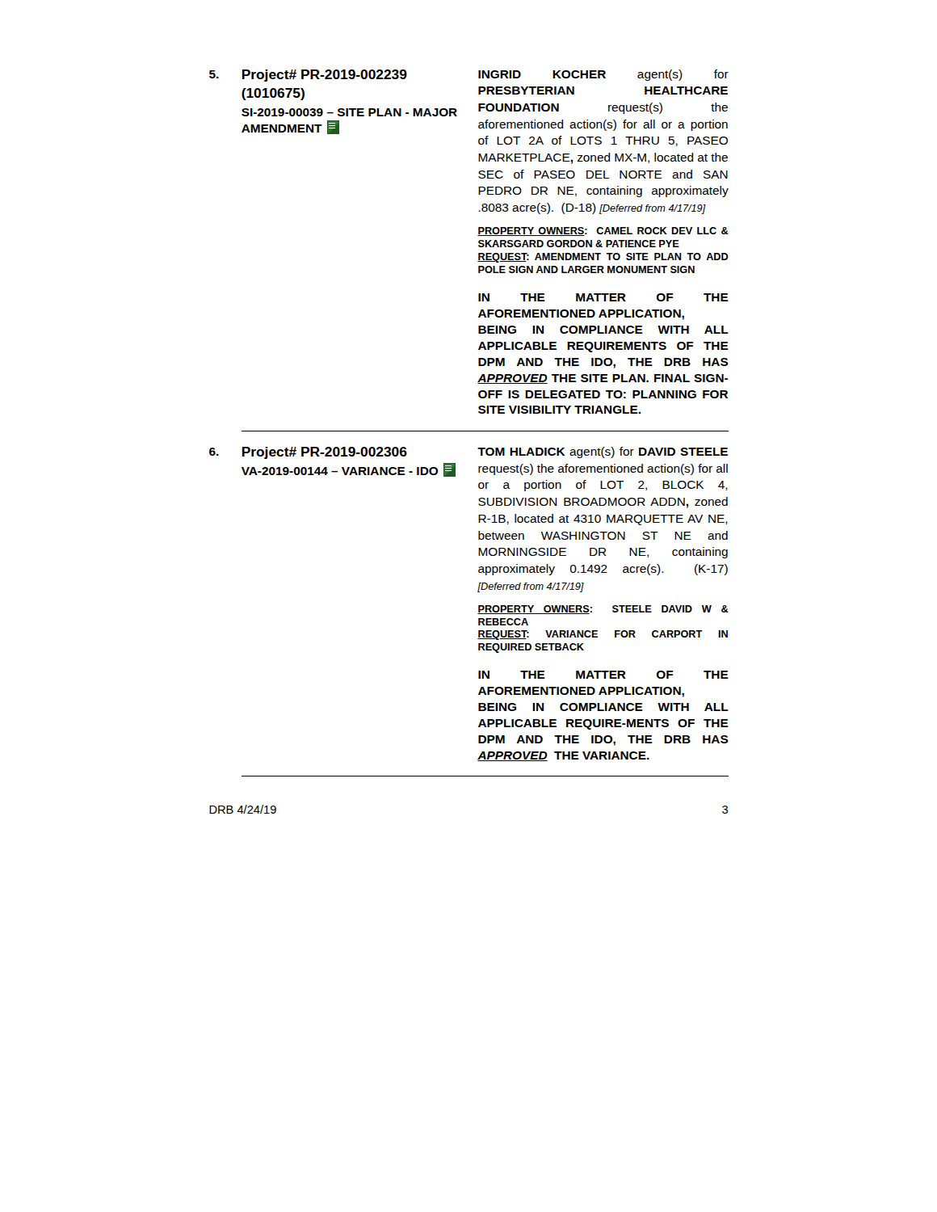| 5. | Project# PR-2019-002239 (1010675) SI-2019-00039 – SITE PLAN - MAJOR AMENDMENT | INGRID KOCHER agent(s) for PRESBYTERIAN HEALTHCARE FOUNDATION request(s) the aforementioned action(s) for all or a portion of LOT 2A of LOTS 1 THRU 5, PASEO MARKETPLACE , zoned MX-M, located at the SEC of PASEO DEL NORTE and SAN PEDRO DR NE, containing approximately .8083 acre(s). (D-18) [Deferred from 4/17/19] PROPERTY OWNERS : CAMEL ROCK DEV LLC & SKARSGARD GORDON & PATIENCE PYE REQUEST : AMENDMENT TO SITE PLAN TO ADD POLE SIGN AND LARGER MONUMENT SIGN IN THE MATTER OF THE AFOREMENTIONED APPLICATION, BEING IN COMPLIANCE WITH ALL APPLICABLE REQUIREMENTS OF THE DPM AND THE IDO, THE DRB HAS APPROVED THE SITE PLAN. FINAL SIGN-OFF IS DELEGATED TO: PLANNING FOR SITE VISIBILITY TRIANGLE. |
| 6. | Project# PR-2019-002306 VA-2019-00144 – VARIANCE - IDO | TOM HLADICK agent(s) for DAVID STEELE request(s) the aforementioned action(s) for all or a portion of LOT 2, BLOCK 4, SUBDIVISION BROADMOOR ADDN , zoned R-1B, located at 4310 MARQUETTE AV NE, between WASHINGTON ST NE and MORNINGSIDE DR NE, containing approximately 0.1492 acre(s). (K-17) [Deferred from 4/17/19] PROPERTY OWNERS : STEELE DAVID W & REBECCA REQUEST : VARIANCE FOR CARPORT IN REQUIRED SETBACK IN THE MATTER OF THE AFOREMENTIONED APPLICATION, BEING IN COMPLIANCE WITH ALL APPLICABLE REQUIRE-MENTS OF THE DPM AND THE IDO, THE DRB HAS APPROVED THE VARIANCE. |
DRB 4/24/19
3